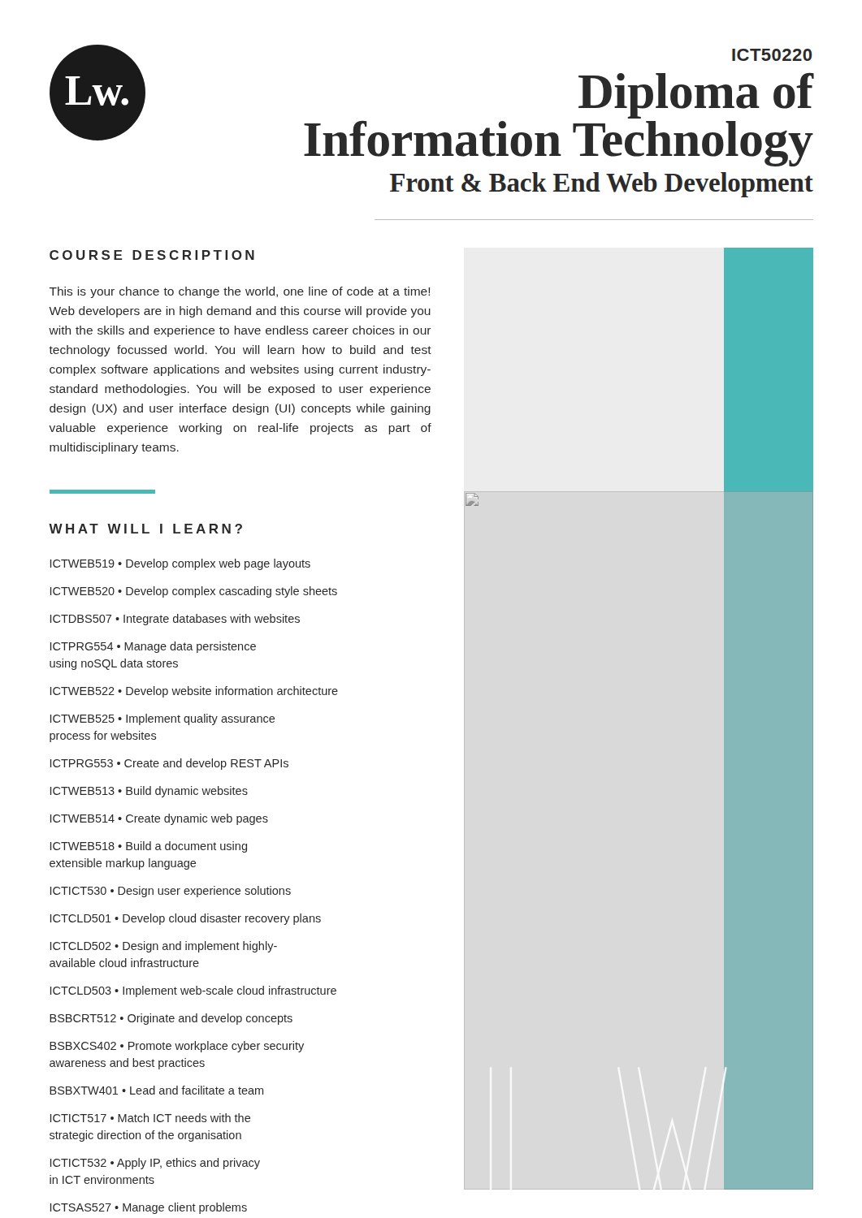Lw.
ICT50220
Diploma ofInformation Technology
Front & Back End Web Development
Course Description
This is your chance to change the world, one line of code at a time! Web developers are in high demand and this course will provide you with the skills and experience to have endless career choices in our technology focussed world. You will learn how to build and test complex software applications and websites using current industry-standard methodologies. You will be exposed to user experience design (UX) and user interface design (UI) concepts while gaining valuable experience working on real-life projects as part of multidisciplinary teams.
What will I learn?
ICTWEB519 • Develop complex web page layouts
ICTWEB520 • Develop complex cascading style sheets
ICTDBS507 • Integrate databases with websites
ICTPRG554 • Manage data persistence
using noSQL data stores
ICTWEB522 • Develop website information architecture
ICTWEB525 • Implement quality assurance
process for websites
ICTPRG553 • Create and develop REST APIs
ICTWEB513 • Build dynamic websites
ICTWEB514 • Create dynamic web pages
ICTWEB518 • Build a document using
extensible markup language
ICTICT530 • Design user experience solutions
ICTCLD501 • Develop cloud disaster recovery plans
ICTCLD502 • Design and implement highly-
available cloud infrastructure
ICTCLD503 • Implement web-scale cloud infrastructure
BSBCRT512 • Originate and develop concepts
BSBXCS402 • Promote workplace cyber security
awareness and best practices
BSBXTW401 • Lead and facilitate a team
ICTICT517 • Match ICT needs with the
strategic direction of the organisation
ICTICT532 • Apply IP, ethics and privacy
in ICT environments
ICTSAS527 • Manage client problems
Cricos course code • 106203H